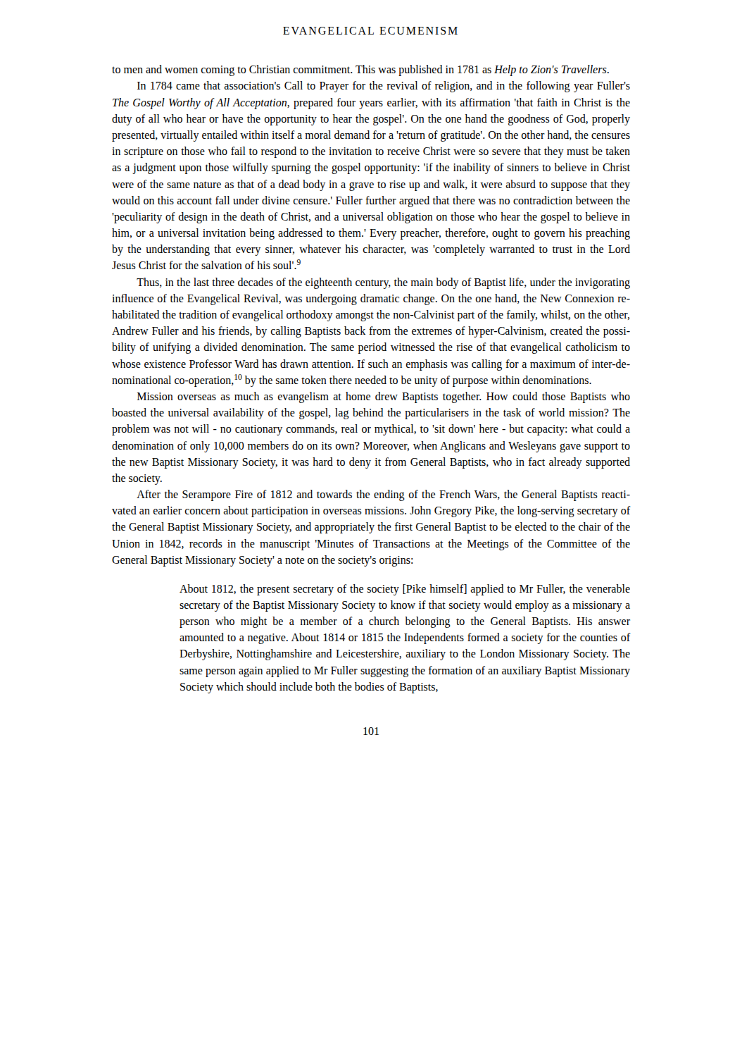Evangelical Ecumenism
to men and women coming to Christian commitment. This was published in 1781 as Help to Zion's Travellers.
In 1784 came that association's Call to Prayer for the revival of religion, and in the following year Fuller's The Gospel Worthy of All Acceptation, prepared four years earlier, with its affirmation 'that faith in Christ is the duty of all who hear or have the opportunity to hear the gospel'. On the one hand the goodness of God, properly presented, virtually entailed within itself a moral demand for a 'return of gratitude'. On the other hand, the censures in scripture on those who fail to respond to the invitation to receive Christ were so severe that they must be taken as a judgment upon those wilfully spurning the gospel opportunity: 'if the inability of sinners to believe in Christ were of the same nature as that of a dead body in a grave to rise up and walk, it were absurd to suppose that they would on this account fall under divine censure.' Fuller further argued that there was no contradiction between the 'peculiarity of design in the death of Christ, and a universal obligation on those who hear the gospel to believe in him, or a universal invitation being addressed to them.' Every preacher, therefore, ought to govern his preaching by the understanding that every sinner, whatever his character, was 'completely warranted to trust in the Lord Jesus Christ for the salvation of his soul'.9
Thus, in the last three decades of the eighteenth century, the main body of Baptist life, under the invigorating influence of the Evangelical Revival, was undergoing dramatic change. On the one hand, the New Connexion rehabilitated the tradition of evangelical orthodoxy amongst the non-Calvinist part of the family, whilst, on the other, Andrew Fuller and his friends, by calling Baptists back from the extremes of hyper-Calvinism, created the possibility of unifying a divided denomination. The same period witnessed the rise of that evangelical catholicism to whose existence Professor Ward has drawn attention. If such an emphasis was calling for a maximum of inter-denominational co-operation,10 by the same token there needed to be unity of purpose within denominations.
Mission overseas as much as evangelism at home drew Baptists together. How could those Baptists who boasted the universal availability of the gospel, lag behind the particularisers in the task of world mission? The problem was not will - no cautionary commands, real or mythical, to 'sit down' here - but capacity: what could a denomination of only 10,000 members do on its own? Moreover, when Anglicans and Wesleyans gave support to the new Baptist Missionary Society, it was hard to deny it from General Baptists, who in fact already supported the society.
After the Serampore Fire of 1812 and towards the ending of the French Wars, the General Baptists reactivated an earlier concern about participation in overseas missions. John Gregory Pike, the long-serving secretary of the General Baptist Missionary Society, and appropriately the first General Baptist to be elected to the chair of the Union in 1842, records in the manuscript 'Minutes of Transactions at the Meetings of the Committee of the General Baptist Missionary Society' a note on the society's origins:
About 1812, the present secretary of the society [Pike himself] applied to Mr Fuller, the venerable secretary of the Baptist Missionary Society to know if that society would employ as a missionary a person who might be a member of a church belonging to the General Baptists. His answer amounted to a negative. About 1814 or 1815 the Independents formed a society for the counties of Derbyshire, Nottinghamshire and Leicestershire, auxiliary to the London Missionary Society. The same person again applied to Mr Fuller suggesting the formation of an auxiliary Baptist Missionary Society which should include both the bodies of Baptists,
101